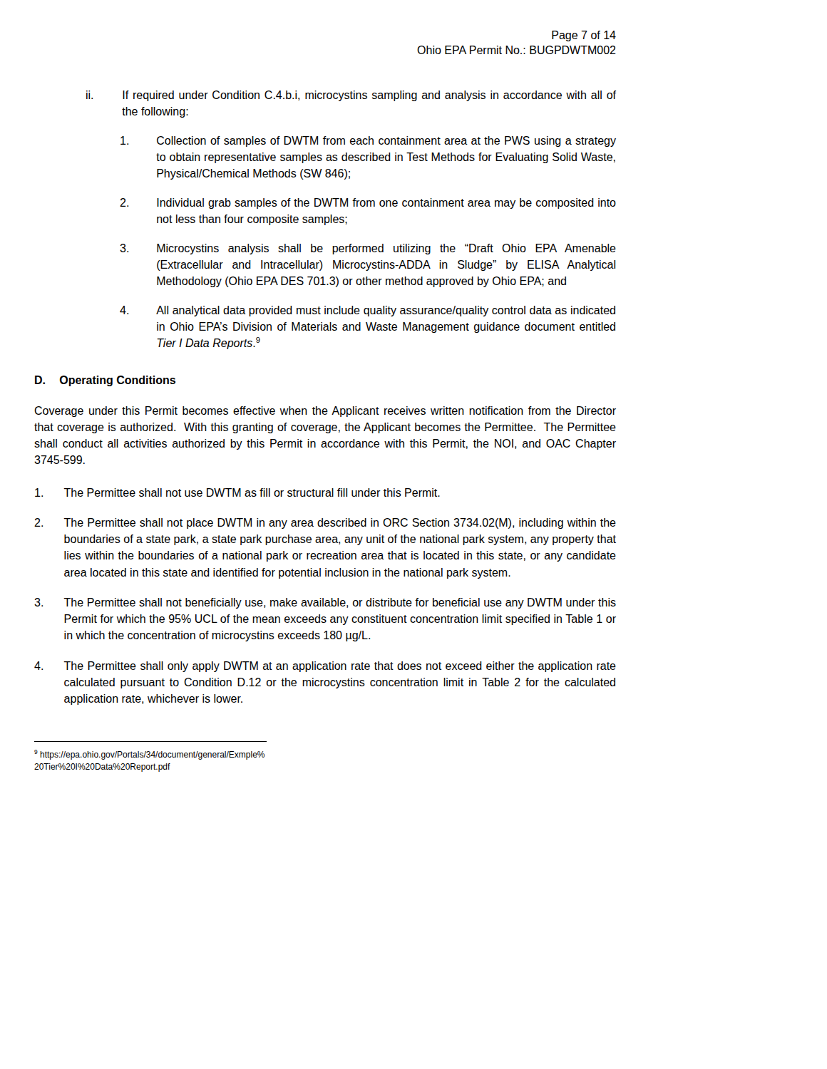Page 7 of 14
Ohio EPA Permit No.: BUGPDWTM002
ii. If required under Condition C.4.b.i, microcystins sampling and analysis in accordance with all of the following:
1. Collection of samples of DWTM from each containment area at the PWS using a strategy to obtain representative samples as described in Test Methods for Evaluating Solid Waste, Physical/Chemical Methods (SW 846);
2. Individual grab samples of the DWTM from one containment area may be composited into not less than four composite samples;
3. Microcystins analysis shall be performed utilizing the “Draft Ohio EPA Amenable (Extracellular and Intracellular) Microcystins-ADDA in Sludge” by ELISA Analytical Methodology (Ohio EPA DES 701.3) or other method approved by Ohio EPA; and
4. All analytical data provided must include quality assurance/quality control data as indicated in Ohio EPA’s Division of Materials and Waste Management guidance document entitled Tier I Data Reports.9
D. Operating Conditions
Coverage under this Permit becomes effective when the Applicant receives written notification from the Director that coverage is authorized. With this granting of coverage, the Applicant becomes the Permittee. The Permittee shall conduct all activities authorized by this Permit in accordance with this Permit, the NOI, and OAC Chapter 3745-599.
1. The Permittee shall not use DWTM as fill or structural fill under this Permit.
2. The Permittee shall not place DWTM in any area described in ORC Section 3734.02(M), including within the boundaries of a state park, a state park purchase area, any unit of the national park system, any property that lies within the boundaries of a national park or recreation area that is located in this state, or any candidate area located in this state and identified for potential inclusion in the national park system.
3. The Permittee shall not beneficially use, make available, or distribute for beneficial use any DWTM under this Permit for which the 95% UCL of the mean exceeds any constituent concentration limit specified in Table 1 or in which the concentration of microcystins exceeds 180 µg/L.
4. The Permittee shall only apply DWTM at an application rate that does not exceed either the application rate calculated pursuant to Condition D.12 or the microcystins concentration limit in Table 2 for the calculated application rate, whichever is lower.
9 https://epa.ohio.gov/Portals/34/document/general/Exmple%20Tier%20I%20Data%20Report.pdf